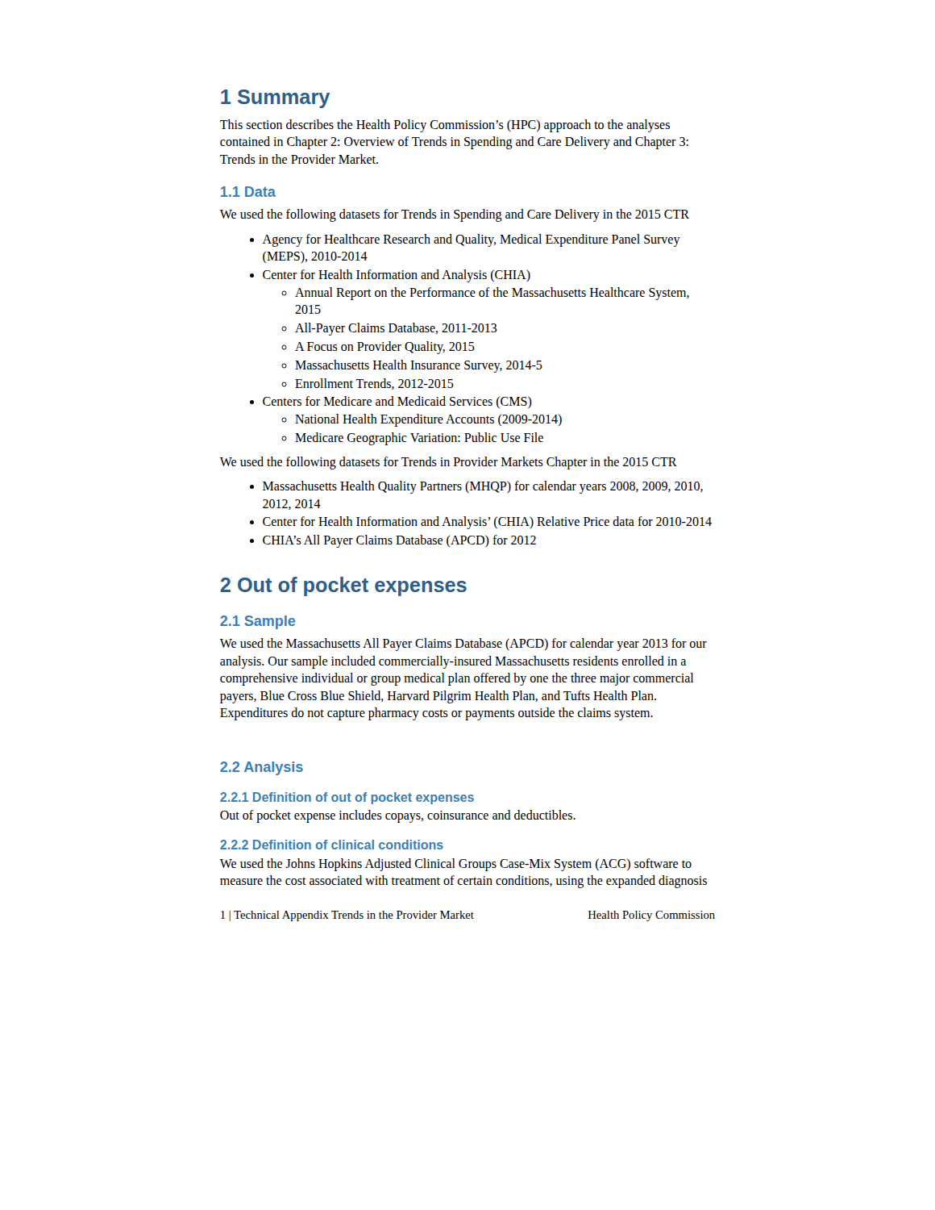1 Summary
This section describes the Health Policy Commission’s (HPC) approach to the analyses contained in Chapter 2: Overview of Trends in Spending and Care Delivery and Chapter 3: Trends in the Provider Market.
1.1 Data
We used the following datasets for Trends in Spending and Care Delivery in the 2015 CTR
Agency for Healthcare Research and Quality, Medical Expenditure Panel Survey (MEPS), 2010-2014
Center for Health Information and Analysis (CHIA)
Annual Report on the Performance of the Massachusetts Healthcare System, 2015
All-Payer Claims Database, 2011-2013
A Focus on Provider Quality, 2015
Massachusetts Health Insurance Survey, 2014-5
Enrollment Trends, 2012-2015
Centers for Medicare and Medicaid Services (CMS)
National Health Expenditure Accounts (2009-2014)
Medicare Geographic Variation: Public Use File
We used the following datasets for Trends in Provider Markets Chapter in the 2015 CTR
Massachusetts Health Quality Partners (MHQP) for calendar years 2008, 2009, 2010, 2012, 2014
Center for Health Information and Analysis’ (CHIA) Relative Price data for 2010-2014
CHIA’s All Payer Claims Database (APCD) for 2012
2 Out of pocket expenses
2.1 Sample
We used the Massachusetts All Payer Claims Database (APCD) for calendar year 2013 for our analysis. Our sample included commercially-insured Massachusetts residents enrolled in a comprehensive individual or group medical plan offered by one the three major commercial payers, Blue Cross Blue Shield, Harvard Pilgrim Health Plan, and Tufts Health Plan. Expenditures do not capture pharmacy costs or payments outside the claims system.
2.2 Analysis
2.2.1 Definition of out of pocket expenses
Out of pocket expense includes copays, coinsurance and deductibles.
2.2.2 Definition of clinical conditions
We used the Johns Hopkins Adjusted Clinical Groups Case-Mix System (ACG) software to measure the cost associated with treatment of certain conditions, using the expanded diagnosis
1 | Technical Appendix Trends in the Provider Market
Health Policy Commission